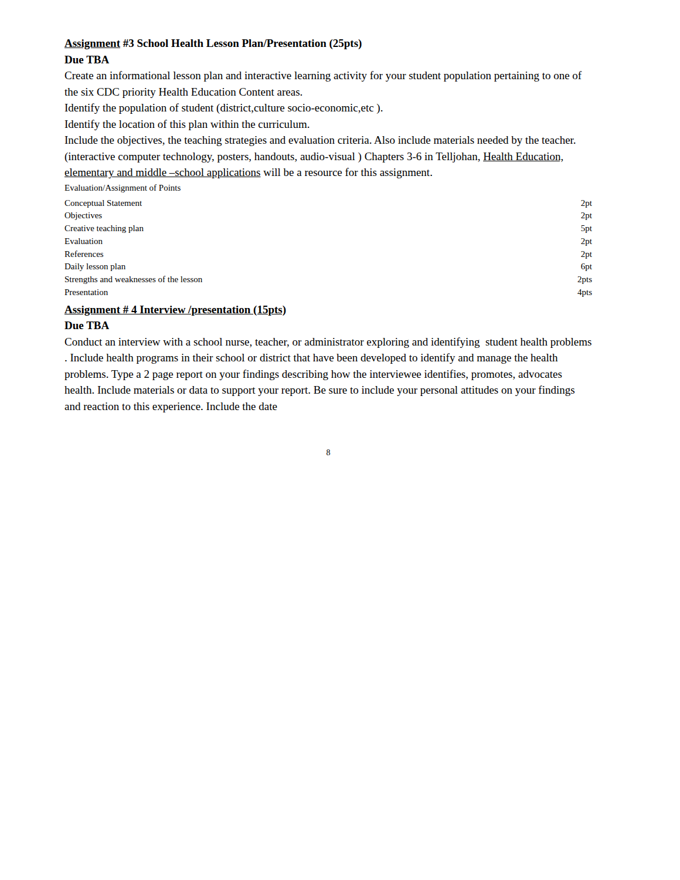Assignment #3 School Health Lesson Plan/Presentation (25pts)
Due TBA
Create an informational lesson plan and interactive learning activity for your student population pertaining to one of the six CDC priority Health Education Content areas.
Identify the population of student (district,culture socio-economic,etc ).
Identify the location of this plan within the curriculum.
Include the objectives, the teaching strategies and evaluation criteria. Also include materials needed by the teacher.
(interactive computer technology, posters, handouts, audio-visual ) Chapters 3-6 in Telljohan, Health Education, elementary and middle –school applications will be a resource for this assignment.
Evaluation/Assignment of Points
| Conceptual Statement | 2pt |
| Objectives | 2pt |
| Creative teaching plan | 5pt |
| Evaluation | 2pt |
| References | 2pt |
| Daily lesson plan | 6pt |
| Strengths and weaknesses of the lesson | 2pts |
| Presentation | 4pts |
Assignment # 4 Interview /presentation (15pts)
Due TBA
Conduct an interview with a school nurse, teacher, or administrator exploring and identifying student health problems . Include health programs in their school or district that have been developed to identify and manage the health problems. Type a 2 page report on your findings describing how the interviewee identifies, promotes, advocates health. Include materials or data to support your report. Be sure to include your personal attitudes on your findings and reaction to this experience. Include the date
8